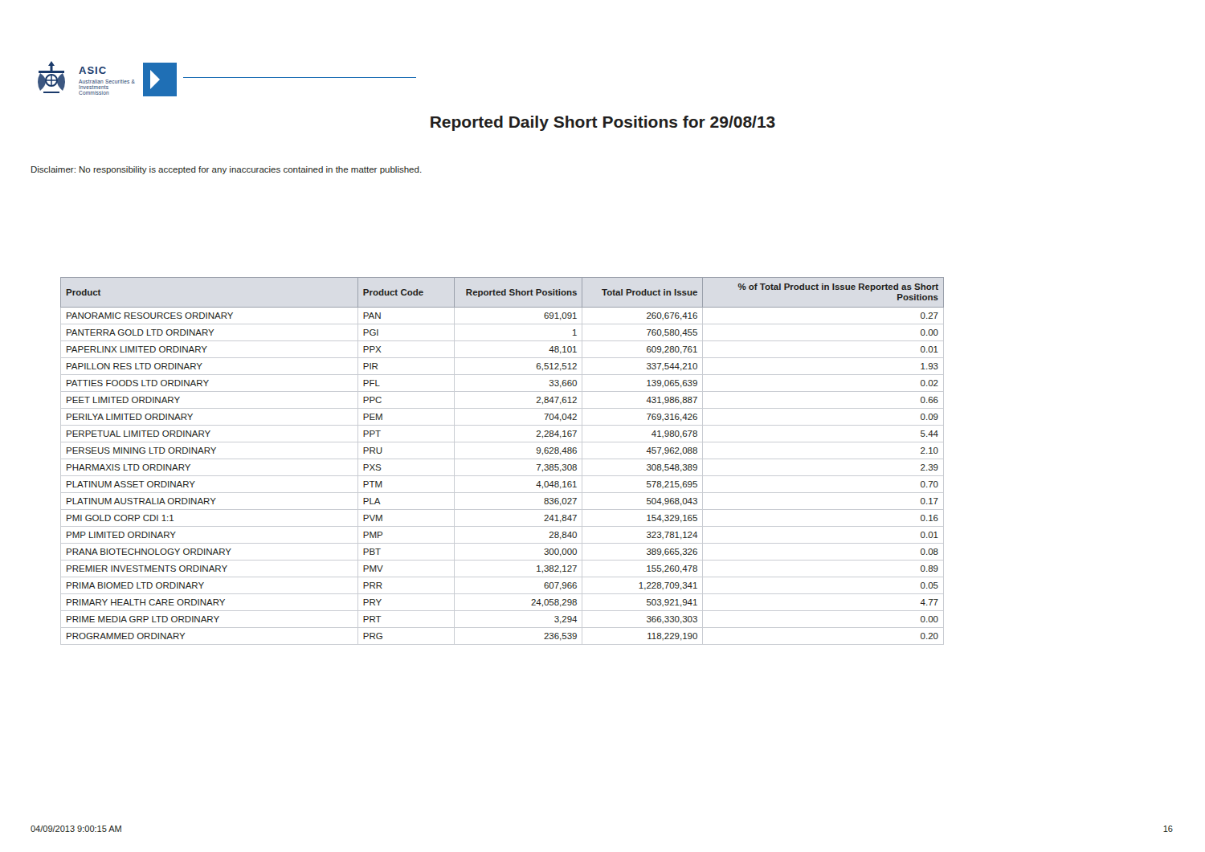ASIC
Australian Securities & Investments Commission
Reported Daily Short Positions for 29/08/13
Disclaimer: No responsibility is accepted for any inaccuracies contained in the matter published.
| Product | Product Code | Reported Short Positions | Total Product in Issue | % of Total Product in Issue Reported as Short Positions |
| --- | --- | --- | --- | --- |
| PANORAMIC RESOURCES ORDINARY | PAN | 691,091 | 260,676,416 | 0.27 |
| PANTERRA GOLD LTD ORDINARY | PGI | 1 | 760,580,455 | 0.00 |
| PAPERLINX LIMITED ORDINARY | PPX | 48,101 | 609,280,761 | 0.01 |
| PAPILLON RES LTD ORDINARY | PIR | 6,512,512 | 337,544,210 | 1.93 |
| PATTIES FOODS LTD ORDINARY | PFL | 33,660 | 139,065,639 | 0.02 |
| PEET LIMITED ORDINARY | PPC | 2,847,612 | 431,986,887 | 0.66 |
| PERILYA LIMITED ORDINARY | PEM | 704,042 | 769,316,426 | 0.09 |
| PERPETUAL LIMITED ORDINARY | PPT | 2,284,167 | 41,980,678 | 5.44 |
| PERSEUS MINING LTD ORDINARY | PRU | 9,628,486 | 457,962,088 | 2.10 |
| PHARMAXIS LTD ORDINARY | PXS | 7,385,308 | 308,548,389 | 2.39 |
| PLATINUM ASSET ORDINARY | PTM | 4,048,161 | 578,215,695 | 0.70 |
| PLATINUM AUSTRALIA ORDINARY | PLA | 836,027 | 504,968,043 | 0.17 |
| PMI GOLD CORP CDI 1:1 | PVM | 241,847 | 154,329,165 | 0.16 |
| PMP LIMITED ORDINARY | PMP | 28,840 | 323,781,124 | 0.01 |
| PRANA BIOTECHNOLOGY ORDINARY | PBT | 300,000 | 389,665,326 | 0.08 |
| PREMIER INVESTMENTS ORDINARY | PMV | 1,382,127 | 155,260,478 | 0.89 |
| PRIMA BIOMED LTD ORDINARY | PRR | 607,966 | 1,228,709,341 | 0.05 |
| PRIMARY HEALTH CARE ORDINARY | PRY | 24,058,298 | 503,921,941 | 4.77 |
| PRIME MEDIA GRP LTD ORDINARY | PRT | 3,294 | 366,330,303 | 0.00 |
| PROGRAMMED ORDINARY | PRG | 236,539 | 118,229,190 | 0.20 |
04/09/2013 9:00:15 AM
16